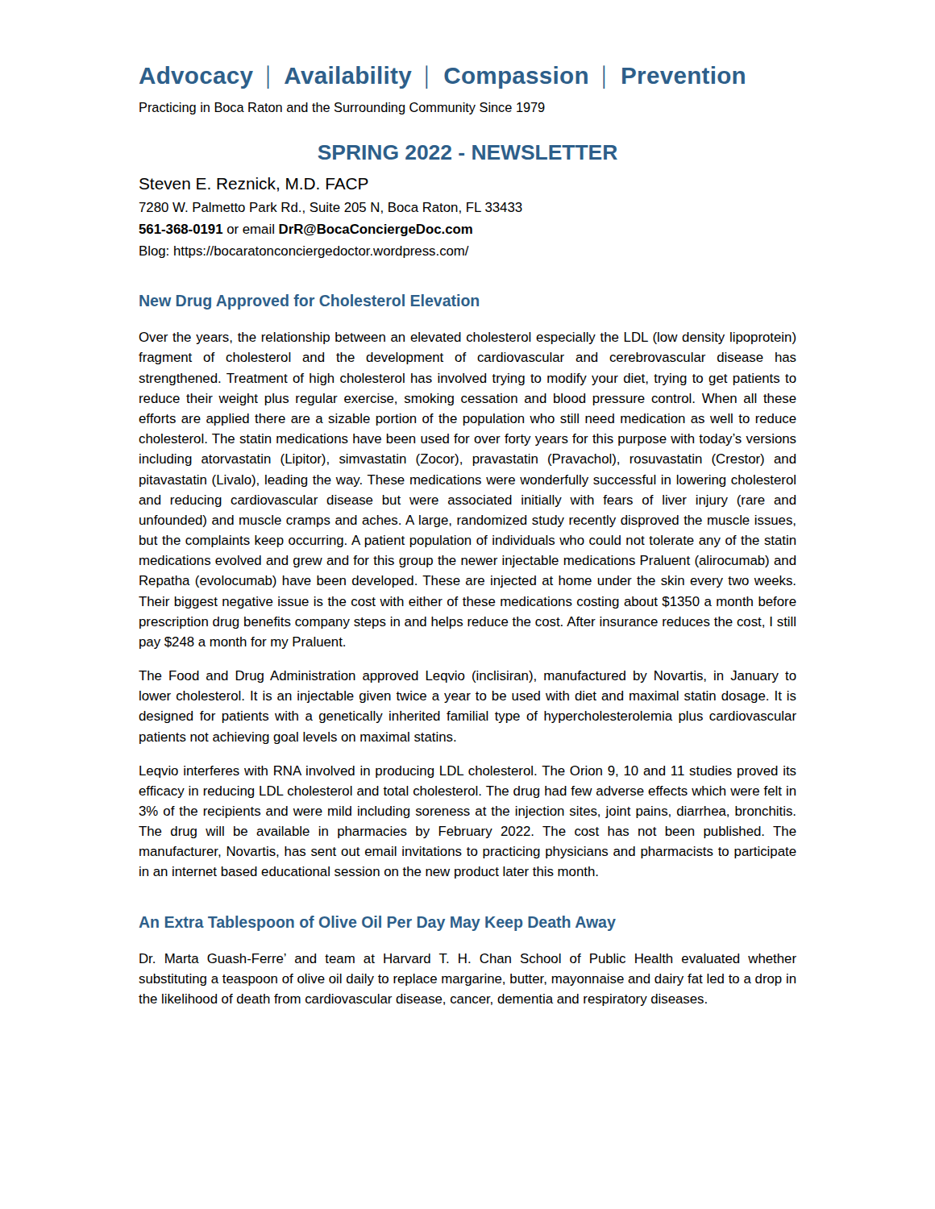Advocacy │ Availability │ Compassion │ Prevention
Practicing in Boca Raton and the Surrounding Community Since 1979
SPRING 2022 - NEWSLETTER
Steven E. Reznick, M.D. FACP
7280 W. Palmetto Park Rd., Suite 205 N, Boca Raton, FL 33433
561-368-0191 or email DrR@BocaConciergeDoc.com
Blog: https://bocaratonconciergedoctor.wordpress.com/
New Drug Approved for Cholesterol Elevation
Over the years, the relationship between an elevated cholesterol especially the LDL (low density lipoprotein) fragment of cholesterol and the development of cardiovascular and cerebrovascular disease has strengthened. Treatment of high cholesterol has involved trying to modify your diet, trying to get patients to reduce their weight plus regular exercise, smoking cessation and blood pressure control. When all these efforts are applied there are a sizable portion of the population who still need medication as well to reduce cholesterol. The statin medications have been used for over forty years for this purpose with today’s versions including atorvastatin (Lipitor), simvastatin (Zocor), pravastatin (Pravachol), rosuvastatin (Crestor) and pitavastatin (Livalo), leading the way. These medications were wonderfully successful in lowering cholesterol and reducing cardiovascular disease but were associated initially with fears of liver injury (rare and unfounded) and muscle cramps and aches. A large, randomized study recently disproved the muscle issues, but the complaints keep occurring. A patient population of individuals who could not tolerate any of the statin medications evolved and grew and for this group the newer injectable medications Praluent (alirocumab) and Repatha (evolocumab) have been developed. These are injected at home under the skin every two weeks. Their biggest negative issue is the cost with either of these medications costing about $1350 a month before prescription drug benefits company steps in and helps reduce the cost. After insurance reduces the cost, I still pay $248 a month for my Praluent.
The Food and Drug Administration approved Leqvio (inclisiran), manufactured by Novartis, in January to lower cholesterol. It is an injectable given twice a year to be used with diet and maximal statin dosage. It is designed for patients with a genetically inherited familial type of hypercholesterolemia plus cardiovascular patients not achieving goal levels on maximal statins.
Leqvio interferes with RNA involved in producing LDL cholesterol. The Orion 9, 10 and 11 studies proved its efficacy in reducing LDL cholesterol and total cholesterol. The drug had few adverse effects which were felt in 3% of the recipients and were mild including soreness at the injection sites, joint pains, diarrhea, bronchitis. The drug will be available in pharmacies by February 2022. The cost has not been published. The manufacturer, Novartis, has sent out email invitations to practicing physicians and pharmacists to participate in an internet based educational session on the new product later this month.
An Extra Tablespoon of Olive Oil Per Day May Keep Death Away
Dr. Marta Guash-Ferre’ and team at Harvard T. H. Chan School of Public Health evaluated whether substituting a teaspoon of olive oil daily to replace margarine, butter, mayonnaise and dairy fat led to a drop in the likelihood of death from cardiovascular disease, cancer, dementia and respiratory diseases.